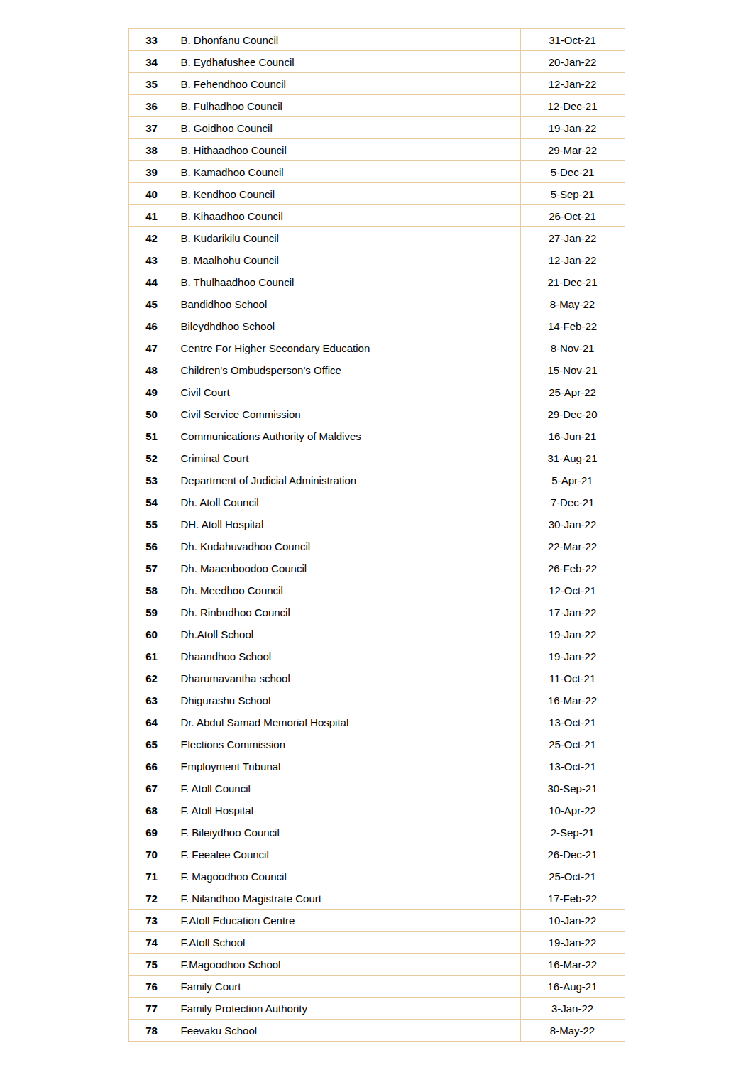| 33 | B. Dhonfanu Council | 31-Oct-21 |
| 34 | B. Eydhafushee Council | 20-Jan-22 |
| 35 | B. Fehendhoo Council | 12-Jan-22 |
| 36 | B. Fulhadhoo Council | 12-Dec-21 |
| 37 | B. Goidhoo Council | 19-Jan-22 |
| 38 | B. Hithaadhoo Council | 29-Mar-22 |
| 39 | B. Kamadhoo Council | 5-Dec-21 |
| 40 | B. Kendhoo Council | 5-Sep-21 |
| 41 | B. Kihaadhoo Council | 26-Oct-21 |
| 42 | B. Kudarikilu Council | 27-Jan-22 |
| 43 | B. Maalhohu Council | 12-Jan-22 |
| 44 | B. Thulhaadhoo Council | 21-Dec-21 |
| 45 | Bandidhoo School | 8-May-22 |
| 46 | Bileydhdhoo School | 14-Feb-22 |
| 47 | Centre For Higher Secondary Education | 8-Nov-21 |
| 48 | Children's Ombudsperson's Office | 15-Nov-21 |
| 49 | Civil Court | 25-Apr-22 |
| 50 | Civil Service Commission | 29-Dec-20 |
| 51 | Communications Authority of Maldives | 16-Jun-21 |
| 52 | Criminal Court | 31-Aug-21 |
| 53 | Department of Judicial Administration | 5-Apr-21 |
| 54 | Dh. Atoll Council | 7-Dec-21 |
| 55 | DH. Atoll Hospital | 30-Jan-22 |
| 56 | Dh. Kudahuvadhoo Council | 22-Mar-22 |
| 57 | Dh. Maaenboodoo Council | 26-Feb-22 |
| 58 | Dh. Meedhoo Council | 12-Oct-21 |
| 59 | Dh. Rinbudhoo Council | 17-Jan-22 |
| 60 | Dh.Atoll School | 19-Jan-22 |
| 61 | Dhaandhoo School | 19-Jan-22 |
| 62 | Dharumavantha school | 11-Oct-21 |
| 63 | Dhigurashu School | 16-Mar-22 |
| 64 | Dr. Abdul Samad Memorial Hospital | 13-Oct-21 |
| 65 | Elections Commission | 25-Oct-21 |
| 66 | Employment Tribunal | 13-Oct-21 |
| 67 | F. Atoll Council | 30-Sep-21 |
| 68 | F. Atoll Hospital | 10-Apr-22 |
| 69 | F. Bileiydhoo Council | 2-Sep-21 |
| 70 | F. Feealee Council | 26-Dec-21 |
| 71 | F. Magoodhoo Council | 25-Oct-21 |
| 72 | F. Nilandhoo Magistrate Court | 17-Feb-22 |
| 73 | F.Atoll Education Centre | 10-Jan-22 |
| 74 | F.Atoll School | 19-Jan-22 |
| 75 | F.Magoodhoo School | 16-Mar-22 |
| 76 | Family Court | 16-Aug-21 |
| 77 | Family Protection Authority | 3-Jan-22 |
| 78 | Feevaku School | 8-May-22 |